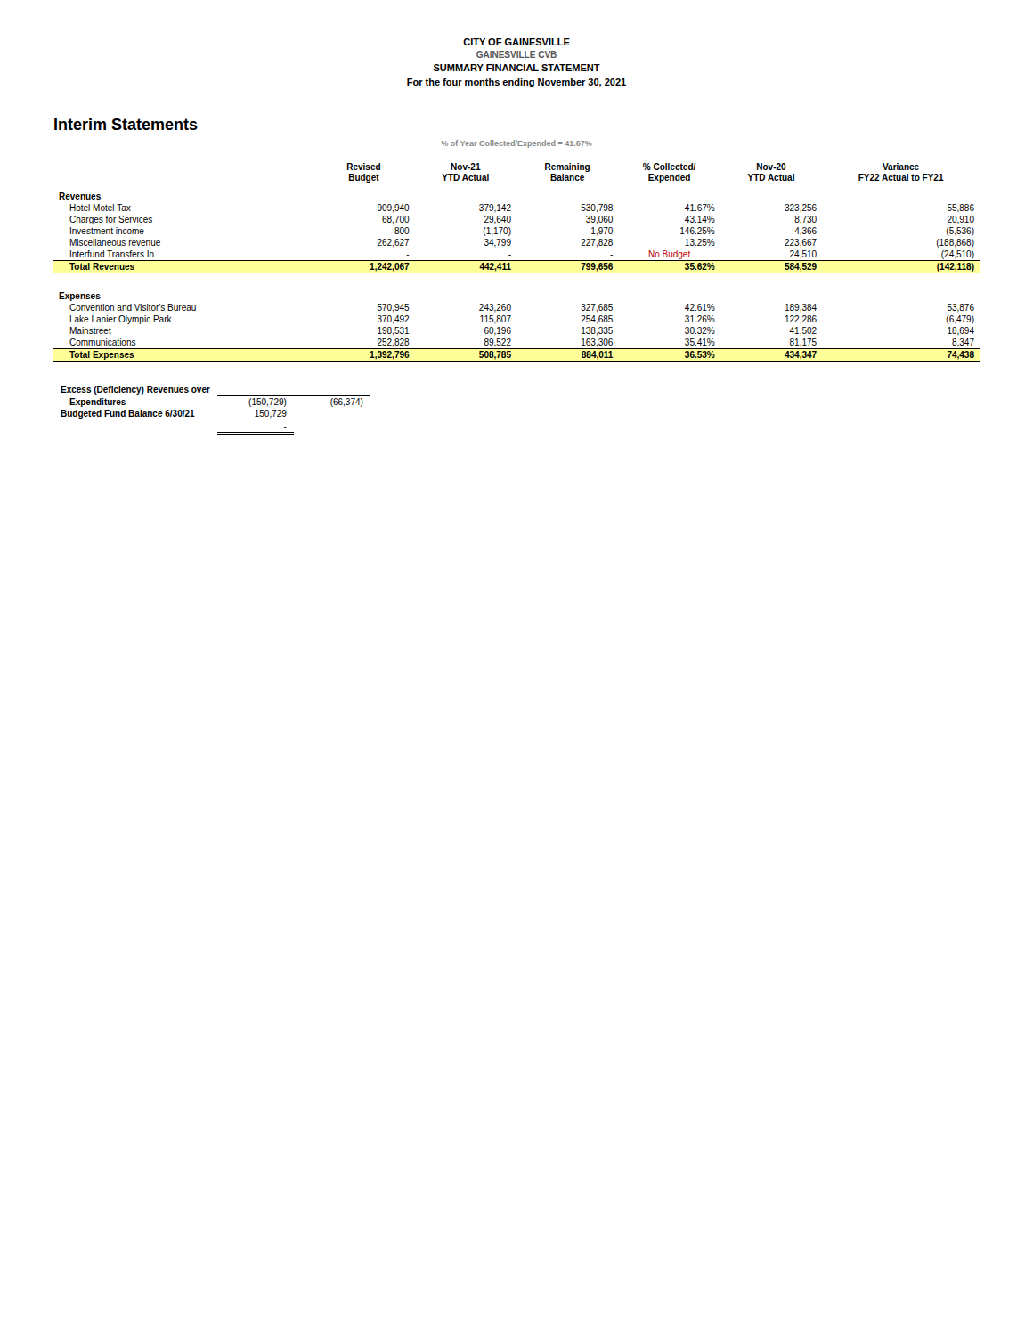CITY OF GAINESVILLE
GAINESVILLE CVB
SUMMARY FINANCIAL STATEMENT
For the four months ending November 30, 2021
Interim Statements
% of Year Collected/Expended = 41.67%
| | Revised Budget | Nov-21 YTD Actual | Remaining Balance | % Collected/ Expended | Nov-20 YTD Actual | Variance FY22 Actual to FY21 |
| --- | --- | --- | --- | --- | --- | --- |
| Revenues | | | | | | |
| Hotel Motel Tax | 909,940 | 379,142 | 530,798 | 41.67% | 323,256 | 55,886 |
| Charges for Services | 68,700 | 29,640 | 39,060 | 43.14% | 8,730 | 20,910 |
| Investment income | 800 | (1,170) | 1,970 | -146.25% | 4,366 | (5,536) |
| Miscellaneous revenue | 262,627 | 34,799 | 227,828 | 13.25% | 223,667 | (188,868) |
| Interfund Transfers In | - | - | - | No Budget | 24,510 | (24,510) |
| Total Revenues | 1,242,067 | 442,411 | 799,656 | 35.62% | 584,529 | (142,118) |
| Expenses | | | | | | |
| Convention and Visitor's Bureau | 570,945 | 243,260 | 327,685 | 42.61% | 189,384 | 53,876 |
| Lake Lanier Olympic Park | 370,492 | 115,807 | 254,685 | 31.26% | 122,286 | (6,479) |
| Mainstreet | 198,531 | 60,196 | 138,335 | 30.32% | 41,502 | 18,694 |
| Communications | 252,828 | 89,522 | 163,306 | 35.41% | 81,175 | 8,347 |
| Total Expenses | 1,392,796 | 508,785 | 884,011 | 36.53% | 434,347 | 74,438 |
| Excess (Deficiency) Revenues over | | |
| Expenditures | (150,729) | (66,374) |
| Budgeted Fund Balance 6/30/21 | 150,729 | |
| | - | |